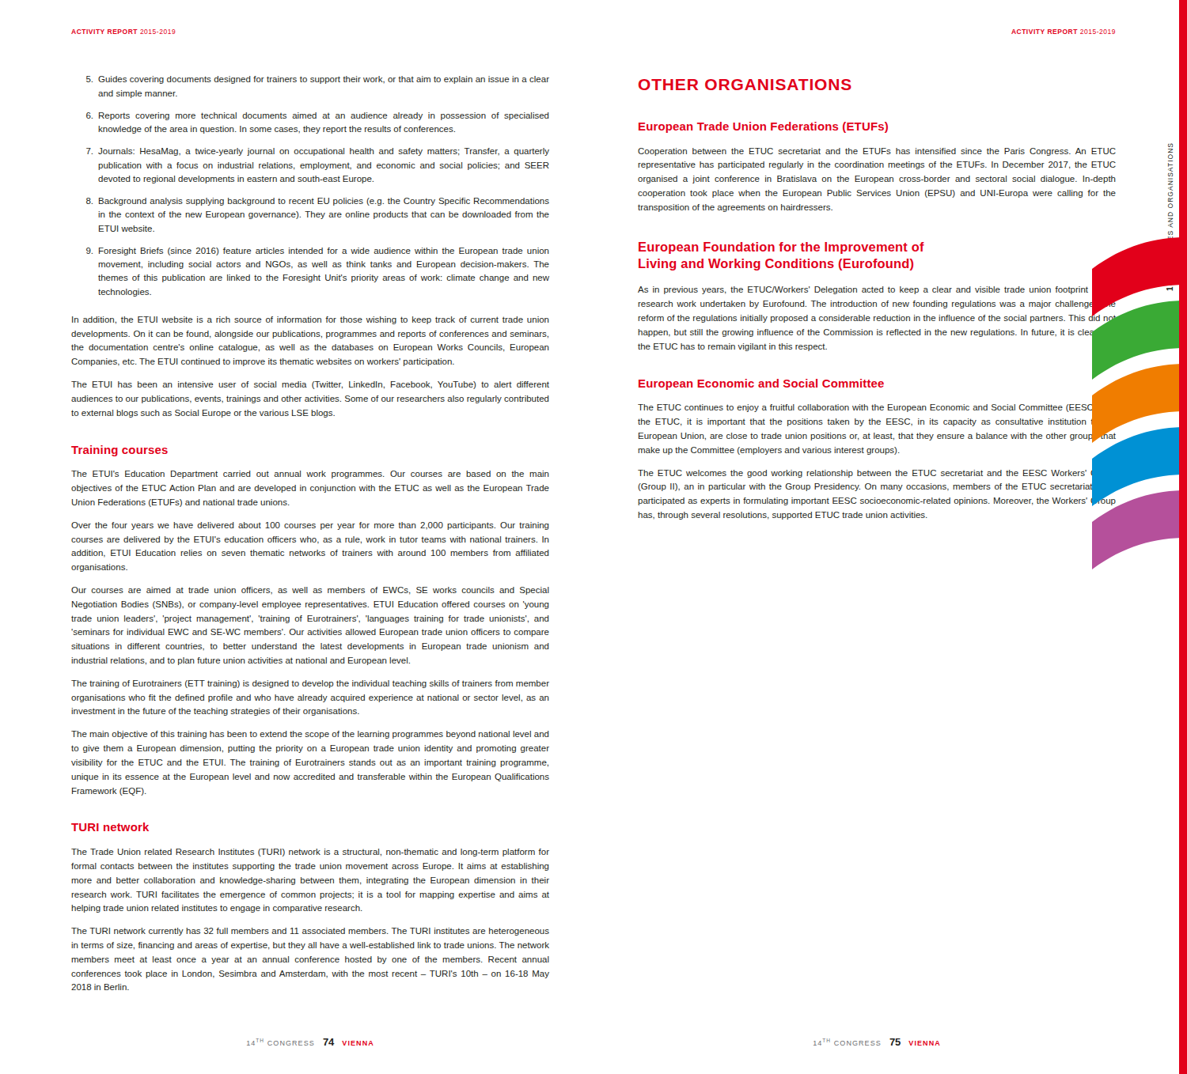Activity Report 2015-2019
5. Guides covering documents designed for trainers to support their work, or that aim to explain an issue in a clear and simple manner.
6. Reports covering more technical documents aimed at an audience already in possession of specialised knowledge of the area in question. In some cases, they report the results of conferences.
7. Journals: HesaMag, a twice-yearly journal on occupational health and safety matters; Transfer, a quarterly publication with a focus on industrial relations, employment, and economic and social policies; and SEER devoted to regional developments in eastern and south-east Europe.
8. Background analysis supplying background to recent EU policies (e.g. the Country Specific Recommendations in the context of the new European governance). They are online products that can be downloaded from the ETUI website.
9. Foresight Briefs (since 2016) feature articles intended for a wide audience within the European trade union movement, including social actors and NGOs, as well as think tanks and European decision-makers. The themes of this publication are linked to the Foresight Unit's priority areas of work: climate change and new technologies.
In addition, the ETUI website is a rich source of information for those wishing to keep track of current trade union developments. On it can be found, alongside our publications, programmes and reports of conferences and seminars, the documentation centre's online catalogue, as well as the databases on European Works Councils, European Companies, etc. The ETUI continued to improve its thematic websites on workers' participation.
The ETUI has been an intensive user of social media (Twitter, LinkedIn, Facebook, YouTube) to alert different audiences to our publications, events, trainings and other activities. Some of our researchers also regularly contributed to external blogs such as Social Europe or the various LSE blogs.
Training courses
The ETUI's Education Department carried out annual work programmes. Our courses are based on the main objectives of the ETUC Action Plan and are developed in conjunction with the ETUC as well as the European Trade Union Federations (ETUFs) and national trade unions.
Over the four years we have delivered about 100 courses per year for more than 2,000 participants. Our training courses are delivered by the ETUI's education officers who, as a rule, work in tutor teams with national trainers. In addition, ETUI Education relies on seven thematic networks of trainers with around 100 members from affiliated organisations.
Our courses are aimed at trade union officers, as well as members of EWCs, SE works councils and Special Negotiation Bodies (SNBs), or company-level employee representatives. ETUI Education offered courses on 'young trade union leaders', 'project management', 'training of Eurotrainers', 'languages training for trade unionists', and 'seminars for individual EWC and SE-WC members'. Our activities allowed European trade union officers to compare situations in different countries, to better understand the latest developments in European trade unionism and industrial relations, and to plan future union activities at national and European level.
The training of Eurotrainers (ETT training) is designed to develop the individual teaching skills of trainers from member organisations who fit the defined profile and who have already acquired experience at national or sector level, as an investment in the future of the teaching strategies of their organisations.
The main objective of this training has been to extend the scope of the learning programmes beyond national level and to give them a European dimension, putting the priority on a European trade union identity and promoting greater visibility for the ETUC and the ETUI. The training of Eurotrainers stands out as an important training programme, unique in its essence at the European level and now accredited and transferable within the European Qualifications Framework (EQF).
TURI network
The Trade Union related Research Institutes (TURI) network is a structural, non-thematic and long-term platform for formal contacts between the institutes supporting the trade union movement across Europe. It aims at establishing more and better collaboration and knowledge-sharing between them, integrating the European dimension in their research work. TURI facilitates the emergence of common projects; it is a tool for mapping expertise and aims at helping trade union related institutes to engage in comparative research.
The TURI network currently has 32 full members and 11 associated members. The TURI institutes are heterogeneous in terms of size, financing and areas of expertise, but they all have a well-established link to trade unions. The network members meet at least once a year at an annual conference hosted by one of the members. Recent annual conferences took place in London, Sesimbra and Amsterdam, with the most recent – TURI's 10th – on 16-18 May 2018 in Berlin.
14th Congress 74 Vienna
Activity Report 2015-2019
Other organisations
European Trade Union Federations (ETUFs)
Cooperation between the ETUC secretariat and the ETUFs has intensified since the Paris Congress. An ETUC representative has participated regularly in the coordination meetings of the ETUFs. In December 2017, the ETUC organised a joint conference in Bratislava on the European cross-border and sectoral social dialogue. In-depth cooperation took place when the European Public Services Union (EPSU) and UNI-Europa were calling for the transposition of the agreements on hairdressers.
European Foundation for the Improvement of
Living and Working Conditions (Eurofound)
As in previous years, the ETUC/Workers' Delegation acted to keep a clear and visible trade union footprint in the research work undertaken by Eurofound. The introduction of new founding regulations was a major challenge. The reform of the regulations initially proposed a considerable reduction in the influence of the social partners. This did not happen, but still the growing influence of the Commission is reflected in the new regulations. In future, it is clear that the ETUC has to remain vigilant in this respect.
European Economic and Social Committee
The ETUC continues to enjoy a fruitful collaboration with the European Economic and Social Committee (EESC). For the ETUC, it is important that the positions taken by the EESC, in its capacity as consultative institution to the European Union, are close to trade union positions or, at least, that they ensure a balance with the other groups that make up the Committee (employers and various interest groups).
The ETUC welcomes the good working relationship between the ETUC secretariat and the EESC Workers' Group (Group II), an in particular with the Group Presidency. On many occasions, members of the ETUC secretariat have participated as experts in formulating important EESC socioeconomic-related opinions. Moreover, the Workers' Group has, through several resolutions, supported ETUC trade union activities.
16. Affiliates and organisations
14th Congress 75 Vienna